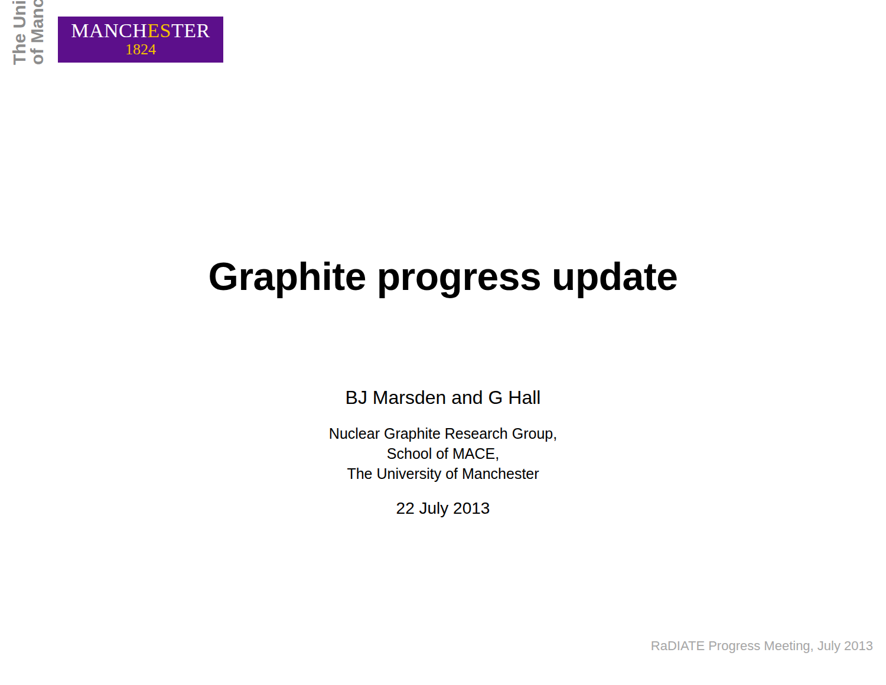MANCHESTER
1824
The University of Manchester
Graphite progress update
BJ Marsden and G Hall
Nuclear Graphite Research Group,
School of MACE,
The University of Manchester
22 July 2013
RaDIATE Progress Meeting, July 2013